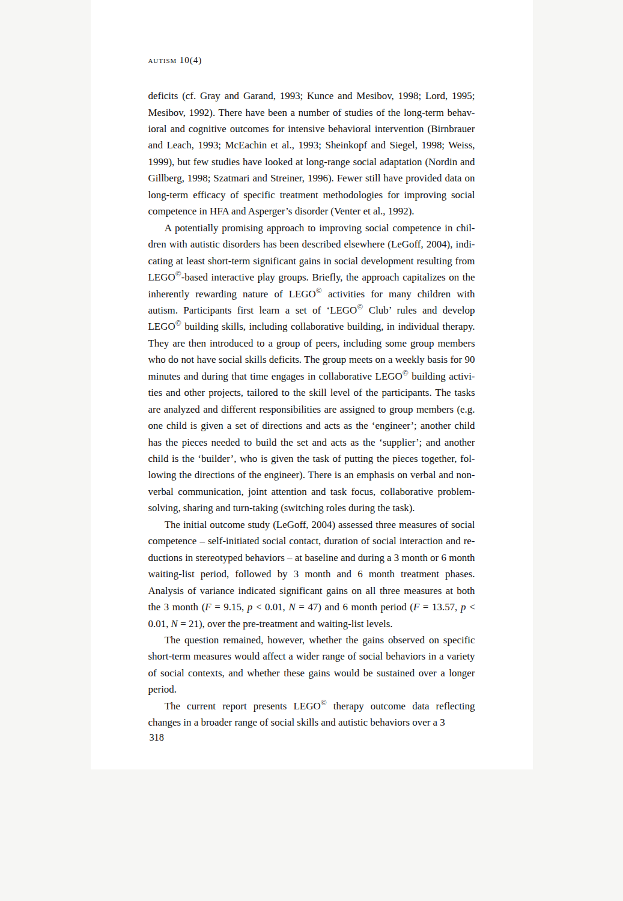autism 10(4)
deficits (cf. Gray and Garand, 1993; Kunce and Mesibov, 1998; Lord, 1995; Mesibov, 1992). There have been a number of studies of the long-term behavioral and cognitive outcomes for intensive behavioral intervention (Birnbrauer and Leach, 1993; McEachin et al., 1993; Sheinkopf and Siegel, 1998; Weiss, 1999), but few studies have looked at long-range social adaptation (Nordin and Gillberg, 1998; Szatmari and Streiner, 1996). Fewer still have provided data on long-term efficacy of specific treatment methodologies for improving social competence in HFA and Asperger’s disorder (Venter et al., 1992).
A potentially promising approach to improving social competence in children with autistic disorders has been described elsewhere (LeGoff, 2004), indicating at least short-term significant gains in social development resulting from LEGO©-based interactive play groups. Briefly, the approach capitalizes on the inherently rewarding nature of LEGO© activities for many children with autism. Participants first learn a set of ‘LEGO© Club’ rules and develop LEGO© building skills, including collaborative building, in individual therapy. They are then introduced to a group of peers, including some group members who do not have social skills deficits. The group meets on a weekly basis for 90 minutes and during that time engages in collaborative LEGO© building activities and other projects, tailored to the skill level of the participants. The tasks are analyzed and different responsibilities are assigned to group members (e.g. one child is given a set of directions and acts as the ‘engineer’; another child has the pieces needed to build the set and acts as the ‘supplier’; and another child is the ‘builder’, who is given the task of putting the pieces together, following the directions of the engineer). There is an emphasis on verbal and non-verbal communication, joint attention and task focus, collaborative problem-solving, sharing and turn-taking (switching roles during the task).
The initial outcome study (LeGoff, 2004) assessed three measures of social competence – self-initiated social contact, duration of social interaction and reductions in stereotyped behaviors – at baseline and during a 3 month or 6 month waiting-list period, followed by 3 month and 6 month treatment phases. Analysis of variance indicated significant gains on all three measures at both the 3 month (F = 9.15, p < 0.01, N = 47) and 6 month period (F = 13.57, p < 0.01, N = 21), over the pre-treatment and waiting-list levels.
The question remained, however, whether the gains observed on specific short-term measures would affect a wider range of social behaviors in a variety of social contexts, and whether these gains would be sustained over a longer period.
The current report presents LEGO© therapy outcome data reflecting changes in a broader range of social skills and autistic behaviors over a 3
318